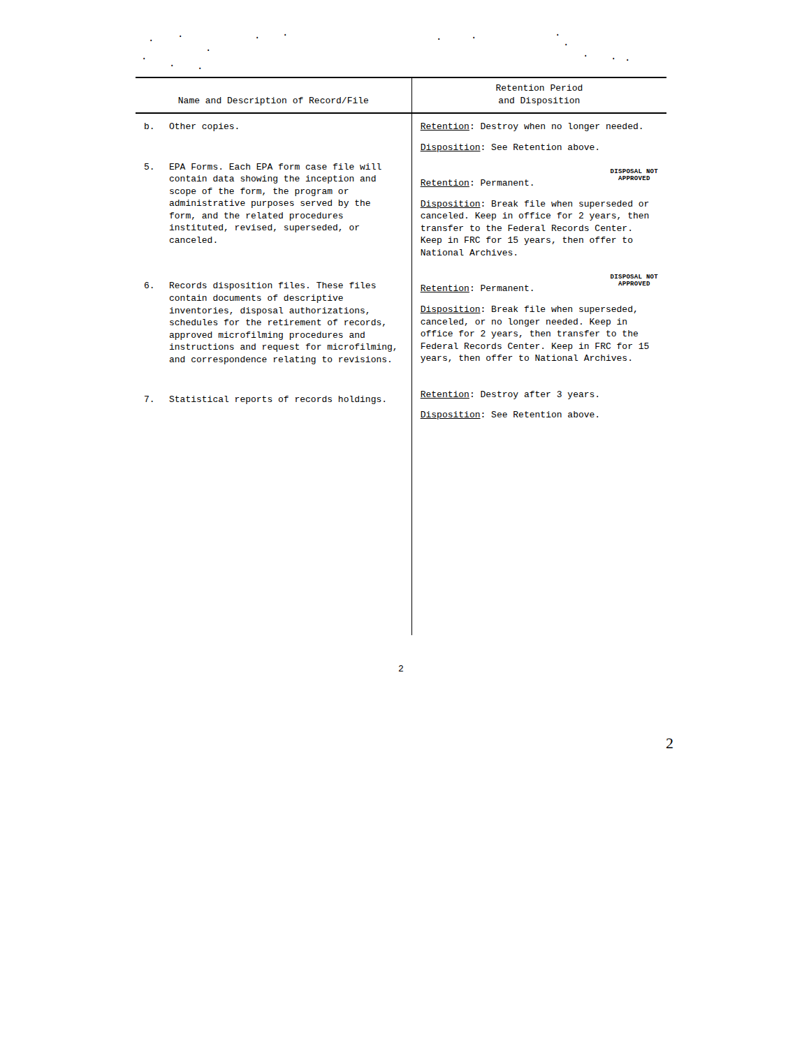. . . . . . . . . . . . . . .
| Name and Description of Record/File | Retention Period and Disposition |
| --- | --- |
| b. Other copies. 5. EPA Forms. Each EPA form case file will contain data showing the inception and scope of the form, the program or administrative purposes served by the form, and the related procedures instituted, revised, superseded, or canceled. 6. Records disposition files. These files contain documents of descriptive inventories, disposal authorizations, schedules for the retirement of records, approved microfilming procedures and instructions and request for microfilming, and correspondence relating to revisions. 7. Statistical reports of records holdings. | Retention : Destroy when no longer needed. Disposition : See Retention above. DISPOSAL NOT APPROVED Retention : Permanent. Disposition : Break file when superseded or canceled. Keep in office for 2 years, then transfer to the Federal Records Center. Keep in FRC for 15 years, then offer to National Archives. DISPOSAL NOT APPROVED Retention : Permanent. Disposition : Break file when superseded, canceled, or no longer needed. Keep in office for 2 years, then transfer to the Federal Records Center. Keep in FRC for 15 years, then offer to National Archives. Retention : Destroy after 3 years. Disposition : See Retention above. |
2
2